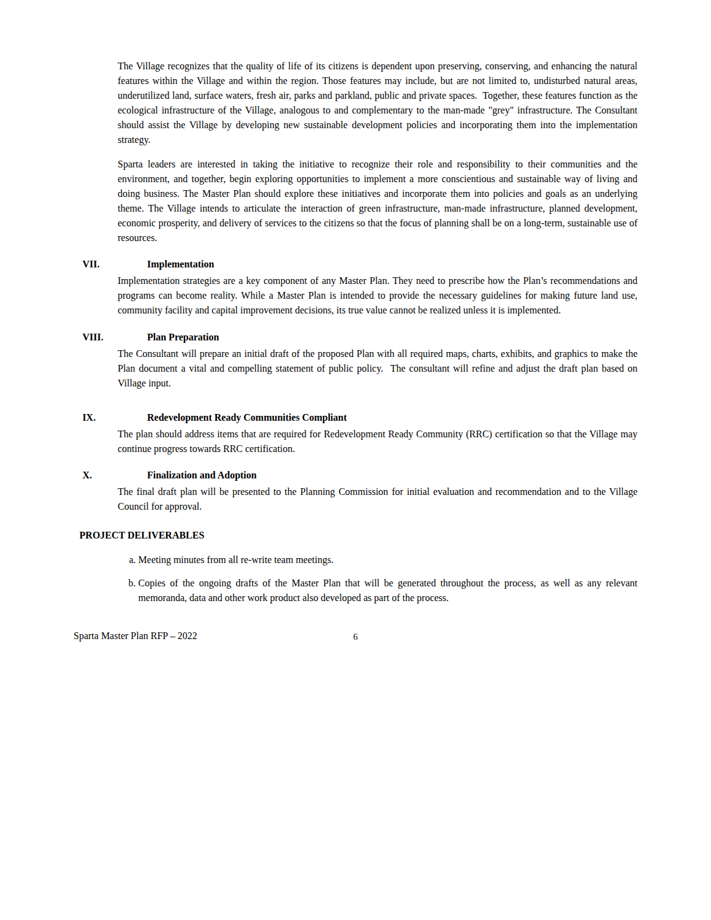The Village recognizes that the quality of life of its citizens is dependent upon preserving, conserving, and enhancing the natural features within the Village and within the region. Those features may include, but are not limited to, undisturbed natural areas, underutilized land, surface waters, fresh air, parks and parkland, public and private spaces. Together, these features function as the ecological infrastructure of the Village, analogous to and complementary to the man-made "grey" infrastructure. The Consultant should assist the Village by developing new sustainable development policies and incorporating them into the implementation strategy.
Sparta leaders are interested in taking the initiative to recognize their role and responsibility to their communities and the environment, and together, begin exploring opportunities to implement a more conscientious and sustainable way of living and doing business. The Master Plan should explore these initiatives and incorporate them into policies and goals as an underlying theme. The Village intends to articulate the interaction of green infrastructure, man-made infrastructure, planned development, economic prosperity, and delivery of services to the citizens so that the focus of planning shall be on a long-term, sustainable use of resources.
VII. Implementation
Implementation strategies are a key component of any Master Plan. They need to prescribe how the Plan’s recommendations and programs can become reality. While a Master Plan is intended to provide the necessary guidelines for making future land use, community facility and capital improvement decisions, its true value cannot be realized unless it is implemented.
VIII. Plan Preparation
The Consultant will prepare an initial draft of the proposed Plan with all required maps, charts, exhibits, and graphics to make the Plan document a vital and compelling statement of public policy. The consultant will refine and adjust the draft plan based on Village input.
IX. Redevelopment Ready Communities Compliant
The plan should address items that are required for Redevelopment Ready Community (RRC) certification so that the Village may continue progress towards RRC certification.
X. Finalization and Adoption
The final draft plan will be presented to the Planning Commission for initial evaluation and recommendation and to the Village Council for approval.
PROJECT DELIVERABLES
Meeting minutes from all re-write team meetings.
Copies of the ongoing drafts of the Master Plan that will be generated throughout the process, as well as any relevant memoranda, data and other work product also developed as part of the process.
Sparta Master Plan RFP – 2022
6